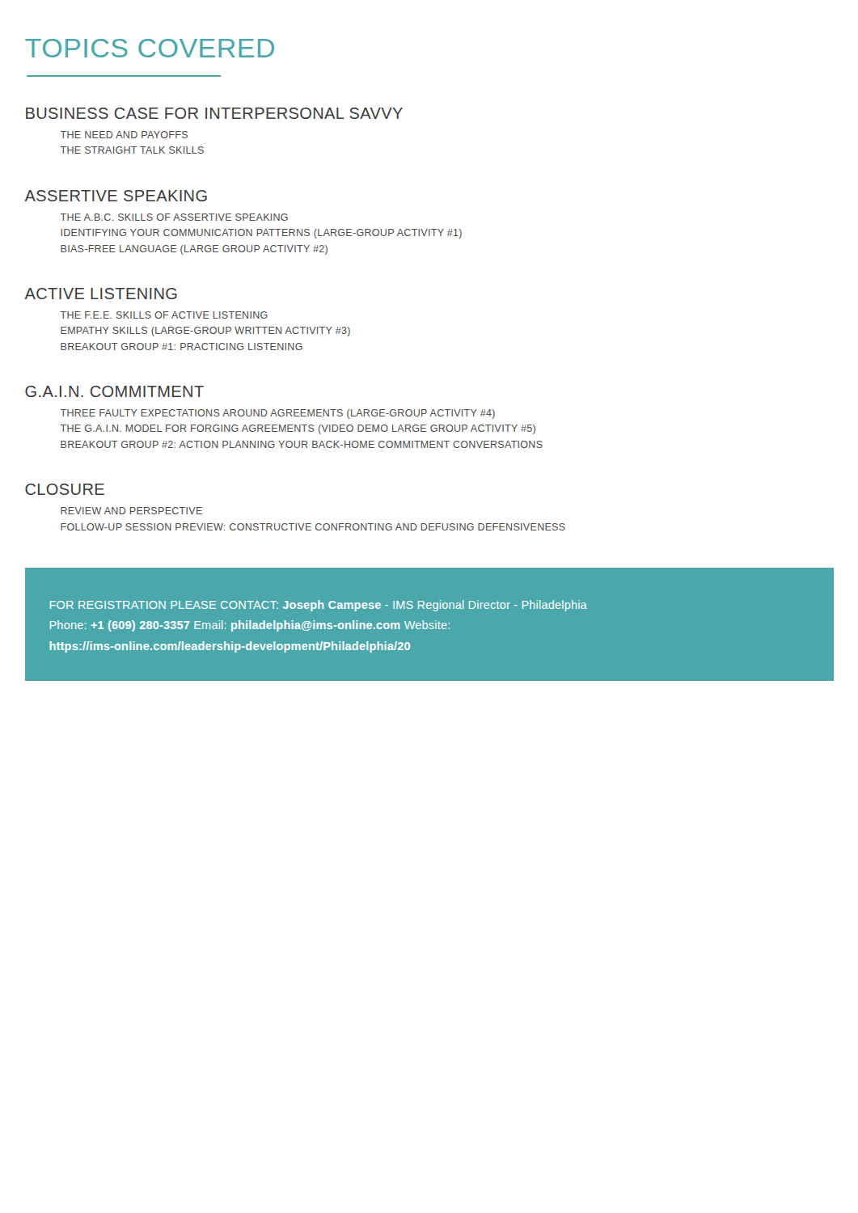TOPICS COVERED
BUSINESS CASE FOR INTERPERSONAL SAVVY
THE NEED AND PAYOFFS
THE STRAIGHT TALK SKILLS
ASSERTIVE SPEAKING
THE A.B.C. SKILLS OF ASSERTIVE SPEAKING
IDENTIFYING YOUR COMMUNICATION PATTERNS (LARGE-GROUP ACTIVITY #1)
BIAS-FREE LANGUAGE (LARGE GROUP ACTIVITY #2)
ACTIVE LISTENING
THE F.E.E. SKILLS OF ACTIVE LISTENING
EMPATHY SKILLS (LARGE-GROUP WRITTEN ACTIVITY #3)
BREAKOUT GROUP #1: PRACTICING LISTENING
G.A.I.N. COMMITMENT
THREE FAULTY EXPECTATIONS AROUND AGREEMENTS (LARGE-GROUP ACTIVITY #4)
THE G.A.I.N. MODEL FOR FORGING AGREEMENTS (VIDEO DEMO LARGE GROUP ACTIVITY #5)
BREAKOUT GROUP #2: ACTION PLANNING YOUR BACK-HOME COMMITMENT CONVERSATIONS
CLOSURE
REVIEW AND PERSPECTIVE
FOLLOW-UP SESSION PREVIEW: CONSTRUCTIVE CONFRONTING AND DEFUSING DEFENSIVENESS
FOR REGISTRATION PLEASE CONTACT: Joseph Campese - IMS Regional Director - Philadelphia
Phone: +1 (609) 280-3357 Email: philadelphia@ims-online.com Website:
https://ims-online.com/leadership-development/Philadelphia/20